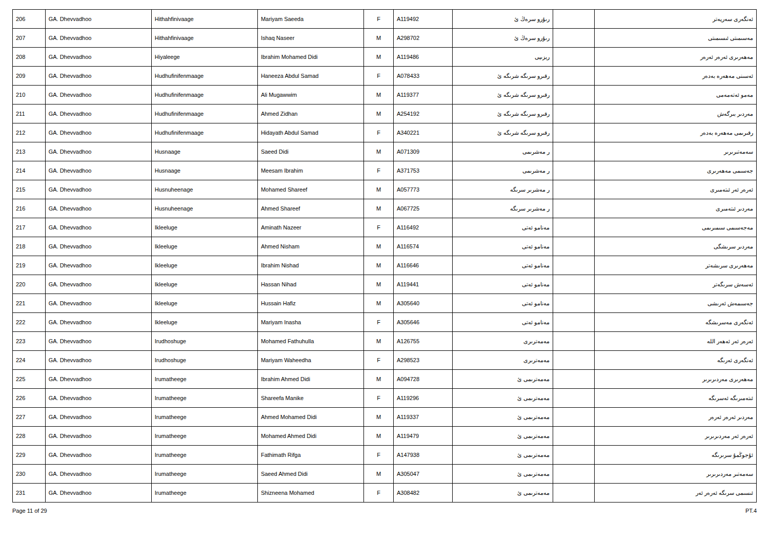| 206 | GA. Dhevvadhoo | Hithahfinivaage | Mariyam Saeeda | F | A119492 | رىۇرو سرەڭ ئ | | ئەنگەرى سەرپەتر |
| 207 | GA. Dhevvadhoo | Hithahfinivaage | Ishaq Naseer | M | A298702 | رىۇرو سرەڭ ئ | | مەسىمىتى ئىسىمىتى |
| 208 | GA. Dhevvadhoo | Hiyaleege | Ibrahim Mohamed Didi | M | A119486 | رېزىپى | | مەھەرىرى ئەرەر ئەرەر |
| 209 | GA. Dhevvadhoo | Hudhufinifenmaage | Haneeza Abdul Samad | F | A078433 | رقىرو سرىگە شرىگە ئ | | ئەسىنى مەھەرە بەدەر |
| 210 | GA. Dhevvadhoo | Hudhufinifenmaage | Ali Mugawwim | M | A119377 | رقىرو سرىگە شرىگە ئ | | مەمو ئەتەمەمى |
| 211 | GA. Dhevvadhoo | Hudhufinifenmaage | Ahmed Zidhan | M | A254192 | رقىرو سرىگە شرىگە ئ | | مەردىر بىرگەش |
| 212 | GA. Dhevvadhoo | Hudhufinifenmaage | Hidayath Abdul Samad | F | A340221 | رقىرو سرىگە شرىگە ئ | | رقىرىمى مەھەرە بەدەر |
| 213 | GA. Dhevvadhoo | Husnaage | Saeed Didi | M | A071309 | ر مەشرىمى | | سەمەتىرىرىر |
| 214 | GA. Dhevvadhoo | Husnaage | Meesam Ibrahim | F | A371753 | ر مەشرىمى | | جەسىمى مەھەرىرى |
| 215 | GA. Dhevvadhoo | Husnuheenage | Mohamed Shareef | M | A057773 | ر مەشرىر سرىگە | | ئەرەر ئەر ئىتەمىرى |
| 216 | GA. Dhevvadhoo | Husnuheenage | Ahmed Shareef | M | A067725 | ر مەشرىر سرىگە | | مەردىر ئىتەمىرى |
| 217 | GA. Dhevvadhoo | Ikleeluge | Aminath Nazeer | F | A116492 | مەنامو ئەتى | | مەجەسىمى سىمىرىمى |
| 218 | GA. Dhevvadhoo | Ikleeluge | Ahmed Nisham | M | A116574 | مەنامو ئەتى | | مەردىر سرىشگى |
| 219 | GA. Dhevvadhoo | Ikleeluge | Ibrahim Nishad | M | A116646 | مەنامو ئەتى | | مەھەرىرى سرىشەتر |
| 220 | GA. Dhevvadhoo | Ikleeluge | Hassan Nihad | M | A119441 | مەنامو ئەتى | | ئەسەش سرىگەتر |
| 221 | GA. Dhevvadhoo | Ikleeluge | Hussain Hafiz | M | A305640 | مەنامو ئەتى | | جەسىمەش ئەرىشى |
| 222 | GA. Dhevvadhoo | Ikleeluge | Mariyam Inasha | F | A305646 | مەنامو ئەتى | | ئەنگەرى مەسرىشگە |
| 223 | GA. Dhevvadhoo | Irudhoshuge | Mohamed Fathuhulla | M | A126755 | مەمەترىرى | | ئەرەر ئەر ئەھەر الله |
| 224 | GA. Dhevvadhoo | Irudhoshuge | Mariyam Waheedha | F | A298523 | مەمەترىرى | | ئەنگەرى ئەرىگە |
| 225 | GA. Dhevvadhoo | Irumatheege | Ibrahim Ahmed Didi | M | A094728 | مەمەترىمى ئ | | مەھەرىرى مەردىرىرىر |
| 226 | GA. Dhevvadhoo | Irumatheege | Shareefa Manike | F | A119296 | مەمەترىمى ئ | | ئىتەمىرىگە ئەسرىگە |
| 227 | GA. Dhevvadhoo | Irumatheege | Ahmed Mohamed Didi | M | A119337 | مەمەترىمى ئ | | مەردىر ئەرەر ئەرەر |
| 228 | GA. Dhevvadhoo | Irumatheege | Mohamed Ahmed Didi | M | A119479 | مەمەترىمى ئ | | ئەرەر ئەر مەردىرىرىر |
| 229 | GA. Dhevvadhoo | Irumatheege | Fathimath Rifga | F | A147938 | مەمەترىمى ئ | | ئۇجوڭمۇ سرىرىگە |
| 230 | GA. Dhevvadhoo | Irumatheege | Saeed Ahmed Didi | M | A305047 | مەمەترىمى ئ | | سەمەتىر مەردىرىرىر |
| 231 | GA. Dhevvadhoo | Irumatheege | Shizneena Mohamed | F | A308482 | مەمەترىمى ئ | | ئىسىمى سرىگە ئەرەر ئەر |
Page 11 of 29 PT.4